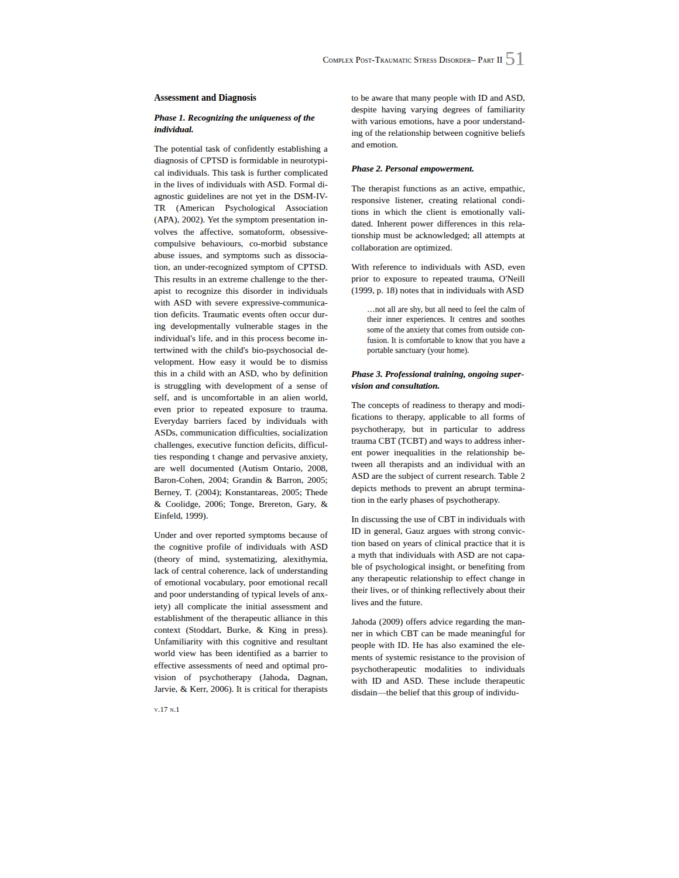Complex Post-Traumatic Stress Disorder– Part II 51
Assessment and Diagnosis
Phase 1. Recognizing the uniqueness of the individual.
The potential task of confidently establishing a diagnosis of CPTSD is formidable in neurotypical individuals. This task is further complicated in the lives of individuals with ASD. Formal diagnostic guidelines are not yet in the DSM-IV-TR (American Psychological Association (APA), 2002). Yet the symptom presentation involves the affective, somatoform, obsessive-compulsive behaviours, co-morbid substance abuse issues, and symptoms such as dissociation, an under-recognized symptom of CPTSD. This results in an extreme challenge to the therapist to recognize this disorder in individuals with ASD with severe expressive-communication deficits. Traumatic events often occur during developmentally vulnerable stages in the individual's life, and in this process become intertwined with the child's bio-psychosocial development. How easy it would be to dismiss this in a child with an ASD, who by definition is struggling with development of a sense of self, and is uncomfortable in an alien world, even prior to repeated exposure to trauma. Everyday barriers faced by individuals with ASDs, communication difficulties, socialization challenges, executive function deficits, difficulties responding t change and pervasive anxiety, are well documented (Autism Ontario, 2008, Baron-Cohen, 2004; Grandin & Barron, 2005; Berney, T. (2004); Konstantareas, 2005; Thede & Coolidge, 2006; Tonge, Brereton, Gary, & Einfeld, 1999).
Under and over reported symptoms because of the cognitive profile of individuals with ASD (theory of mind, systematizing, alexithymia, lack of central coherence, lack of understanding of emotional vocabulary, poor emotional recall and poor understanding of typical levels of anxiety) all complicate the initial assessment and establishment of the therapeutic alliance in this context (Stoddart, Burke, & King in press). Unfamiliarity with this cognitive and resultant world view has been identified as a barrier to effective assessments of need and optimal provision of psychotherapy (Jahoda, Dagnan, Jarvie, & Kerr, 2006). It is critical for therapists to be aware that many people with ID and ASD, despite having varying degrees of familiarity with various emotions, have a poor understanding of the relationship between cognitive beliefs and emotion.
Phase 2. Personal empowerment.
The therapist functions as an active, empathic, responsive listener, creating relational conditions in which the client is emotionally validated. Inherent power differences in this relationship must be acknowledged; all attempts at collaboration are optimized.
With reference to individuals with ASD, even prior to exposure to repeated trauma, O'Neill (1999, p. 18) notes that in individuals with ASD
…not all are shy, but all need to feel the calm of their inner experiences. It centres and soothes some of the anxiety that comes from outside confusion. It is comfortable to know that you have a portable sanctuary (your home).
Phase 3. Professional training, ongoing supervision and consultation.
The concepts of readiness to therapy and modifications to therapy, applicable to all forms of psychotherapy, but in particular to address trauma CBT (TCBT) and ways to address inherent power inequalities in the relationship between all therapists and an individual with an ASD are the subject of current research. Table 2 depicts methods to prevent an abrupt termination in the early phases of psychotherapy.
In discussing the use of CBT in individuals with ID in general, Gauz argues with strong conviction based on years of clinical practice that it is a myth that individuals with ASD are not capable of psychological insight, or benefiting from any therapeutic relationship to effect change in their lives, or of thinking reflectively about their lives and the future.
Jahoda (2009) offers advice regarding the manner in which CBT can be made meaningful for people with ID. He has also examined the elements of systemic resistance to the provision of psychotherapeutic modalities to individuals with ID and ASD. These include therapeutic disdain—the belief that this group of individu-
v.17 n.1